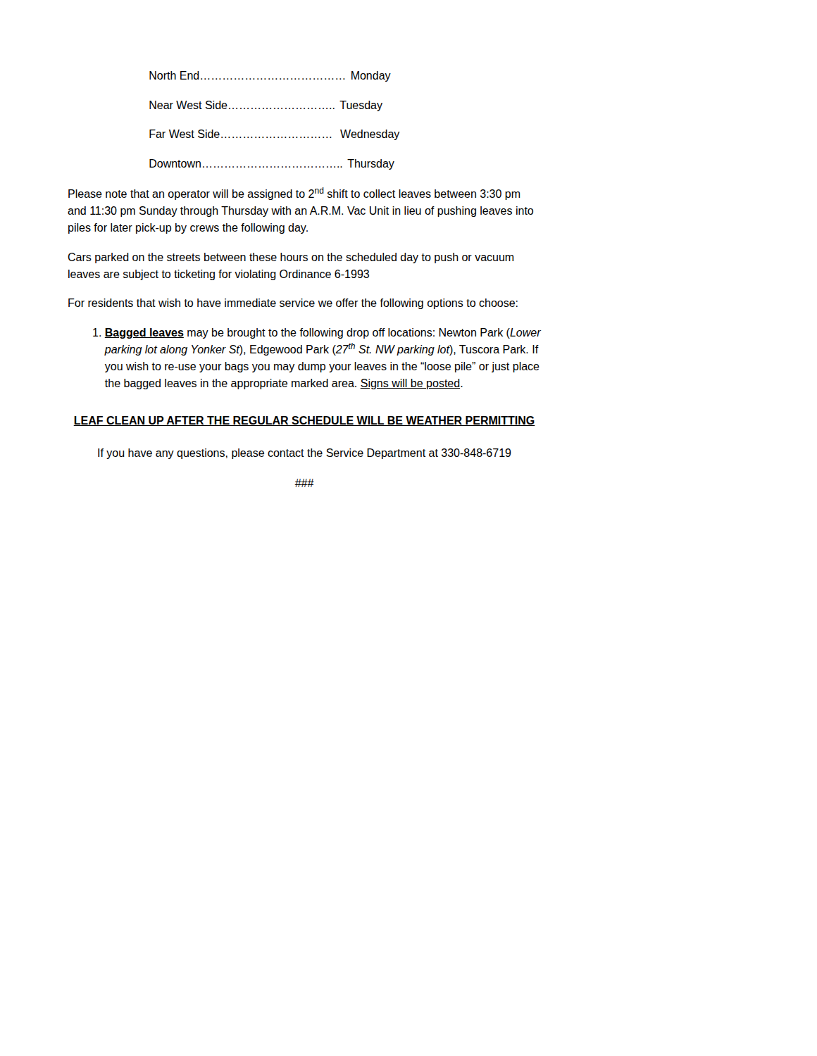North End…………………………………Monday
Near West Side……………………….. Tuesday
Far West Side………………………… Wednesday
Downtown……………………………….. Thursday
Please note that an operator will be assigned to 2nd shift to collect leaves between 3:30 pm and 11:30 pm Sunday through Thursday with an A.R.M. Vac Unit in lieu of pushing leaves into piles for later pick-up by crews the following day.
Cars parked on the streets between these hours on the scheduled day to push or vacuum leaves are subject to ticketing for violating Ordinance 6-1993
For residents that wish to have immediate service we offer the following options to choose:
Bagged leaves may be brought to the following drop off locations: Newton Park (Lower parking lot along Yonker St), Edgewood Park (27th St. NW parking lot), Tuscora Park. If you wish to re-use your bags you may dump your leaves in the “loose pile” or just place the bagged leaves in the appropriate marked area. Signs will be posted.
LEAF CLEAN UP AFTER THE REGULAR SCHEDULE WILL BE WEATHER PERMITTING
If you have any questions, please contact the Service Department at 330-848-6719
###